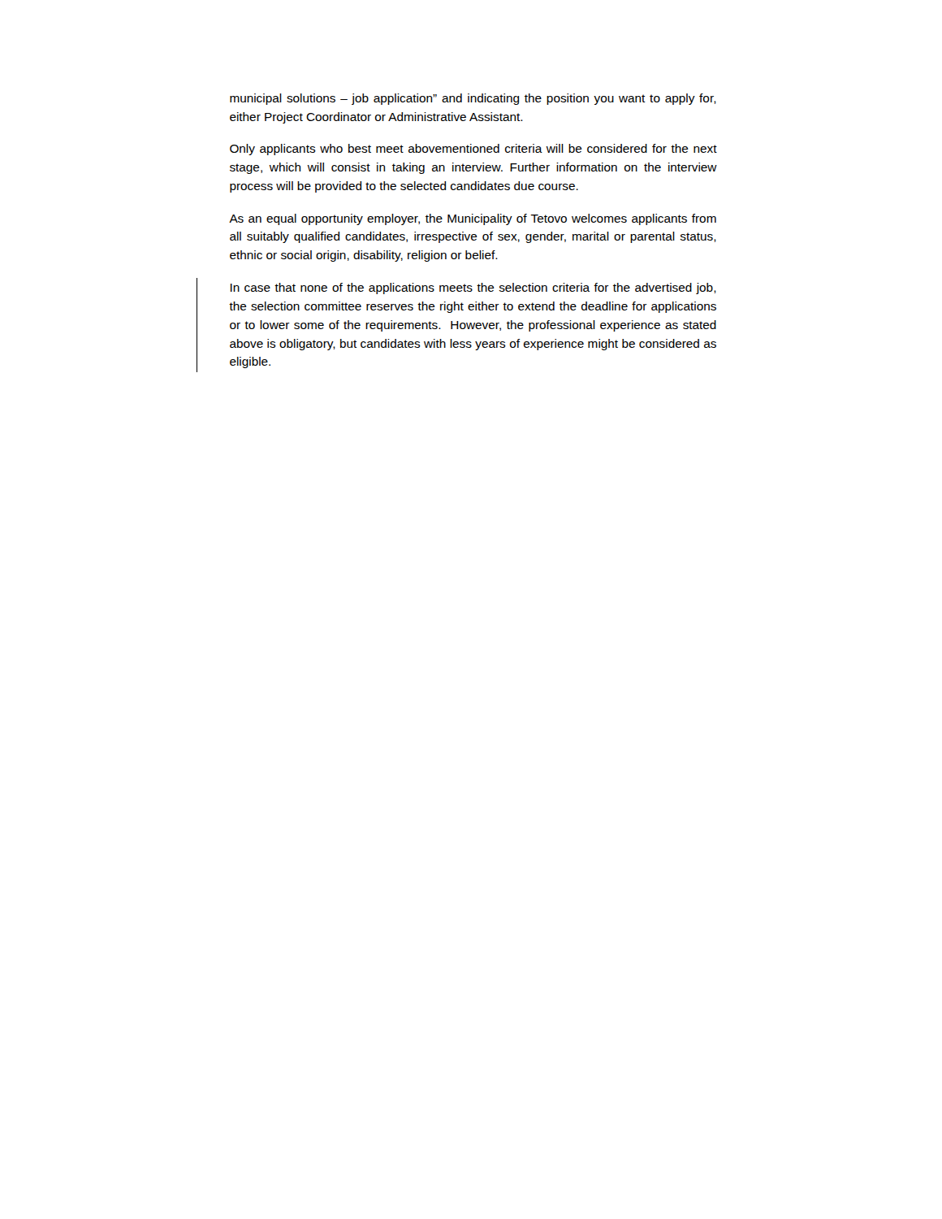municipal solutions – job application” and indicating the position you want to apply for, either Project Coordinator or Administrative Assistant.
Only applicants who best meet abovementioned criteria will be considered for the next stage, which will consist in taking an interview. Further information on the interview process will be provided to the selected candidates due course.
As an equal opportunity employer, the Municipality of Tetovo welcomes applicants from all suitably qualified candidates, irrespective of sex, gender, marital or parental status, ethnic or social origin, disability, religion or belief.
In case that none of the applications meets the selection criteria for the advertised job, the selection committee reserves the right either to extend the deadline for applications or to lower some of the requirements. However, the professional experience as stated above is obligatory, but candidates with less years of experience might be considered as eligible.